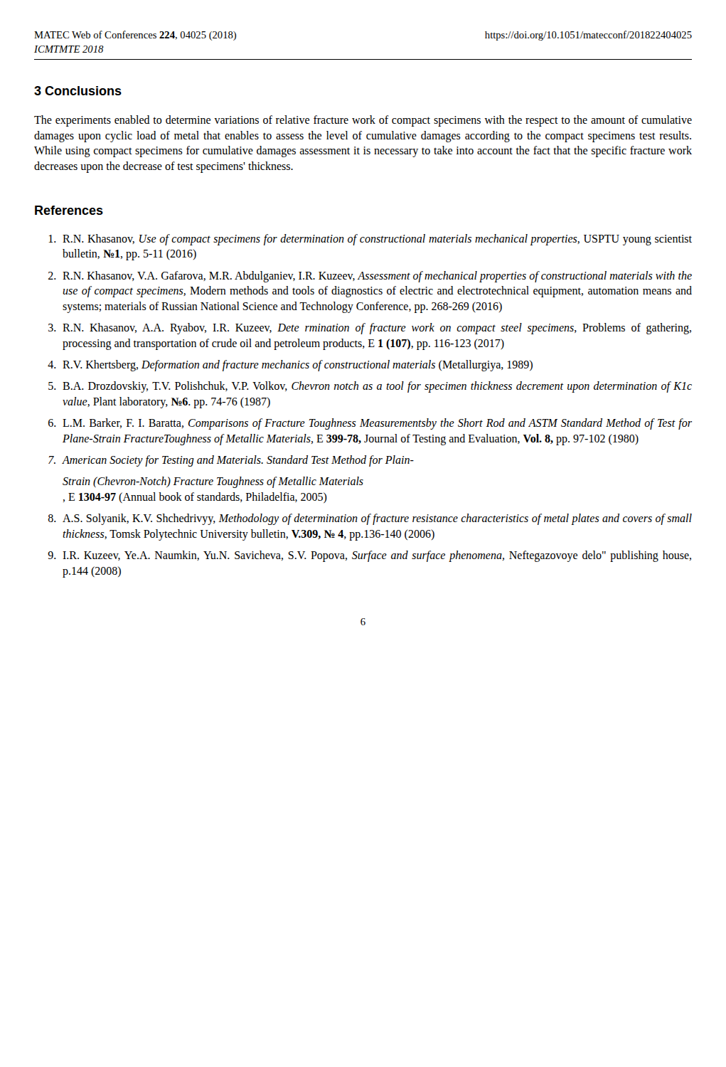MATEC Web of Conferences 224, 04025 (2018)
ICMTMTE 2018
https://doi.org/10.1051/matecconf/201822404025
3 Conclusions
The experiments enabled to determine variations of relative fracture work of compact specimens with the respect to the amount of cumulative damages upon cyclic load of metal that enables to assess the level of cumulative damages according to the compact specimens test results. While using compact specimens for cumulative damages assessment it is necessary to take into account the fact that the specific fracture work decreases upon the decrease of test specimens' thickness.
References
R.N. Khasanov, Use of compact specimens for determination of constructional materials mechanical properties, USPTU young scientist bulletin, №1, pp. 5-11 (2016)
R.N. Khasanov, V.A. Gafarova, M.R. Abdulganiev, I.R. Kuzeev, Assessment of mechanical properties of constructional materials with the use of compact specimens, Modern methods and tools of diagnostics of electric and electrotechnical equipment, automation means and systems; materials of Russian National Science and Technology Conference, pp. 268-269 (2016)
R.N. Khasanov, A.A. Ryabov, I.R. Kuzeev, Dete rmination of fracture work on compact steel specimens, Problems of gathering, processing and transportation of crude oil and petroleum products, E 1 (107), pp. 116-123 (2017)
R.V. Khertsberg, Deformation and fracture mechanics of constructional materials (Metallurgiya, 1989)
B.A. Drozdovskiy, T.V. Polishchuk, V.P. Volkov, Chevron notch as a tool for specimen thickness decrement upon determination of K1c value, Plant laboratory, №6. pp. 74-76 (1987)
L.M. Barker, F. I. Baratta, Comparisons of Fracture Toughness Measurementsby the Short Rod and ASTM Standard Method of Test for Plane-Strain FractureToughness of Metallic Materials, E 399-78, Journal of Testing and Evaluation, Vol. 8, pp. 97-102 (1980)
American Society for Testing and Materials. Standard Test Method for Plain- Strain (Chevron-Notch) Fracture Toughness of Metallic Materials, E 1304-97 (Annual book of standards, Philadelfia, 2005)
A.S. Solyanik, K.V. Shchedrivyy, Methodology of determination of fracture resistance characteristics of metal plates and covers of small thickness, Tomsk Polytechnic University bulletin, V.309, № 4, pp.136-140 (2006)
I.R. Kuzeev, Ye.A. Naumkin, Yu.N. Savicheva, S.V. Popova, Surface and surface phenomena, Neftegazovoye delo" publishing house, p.144 (2008)
6